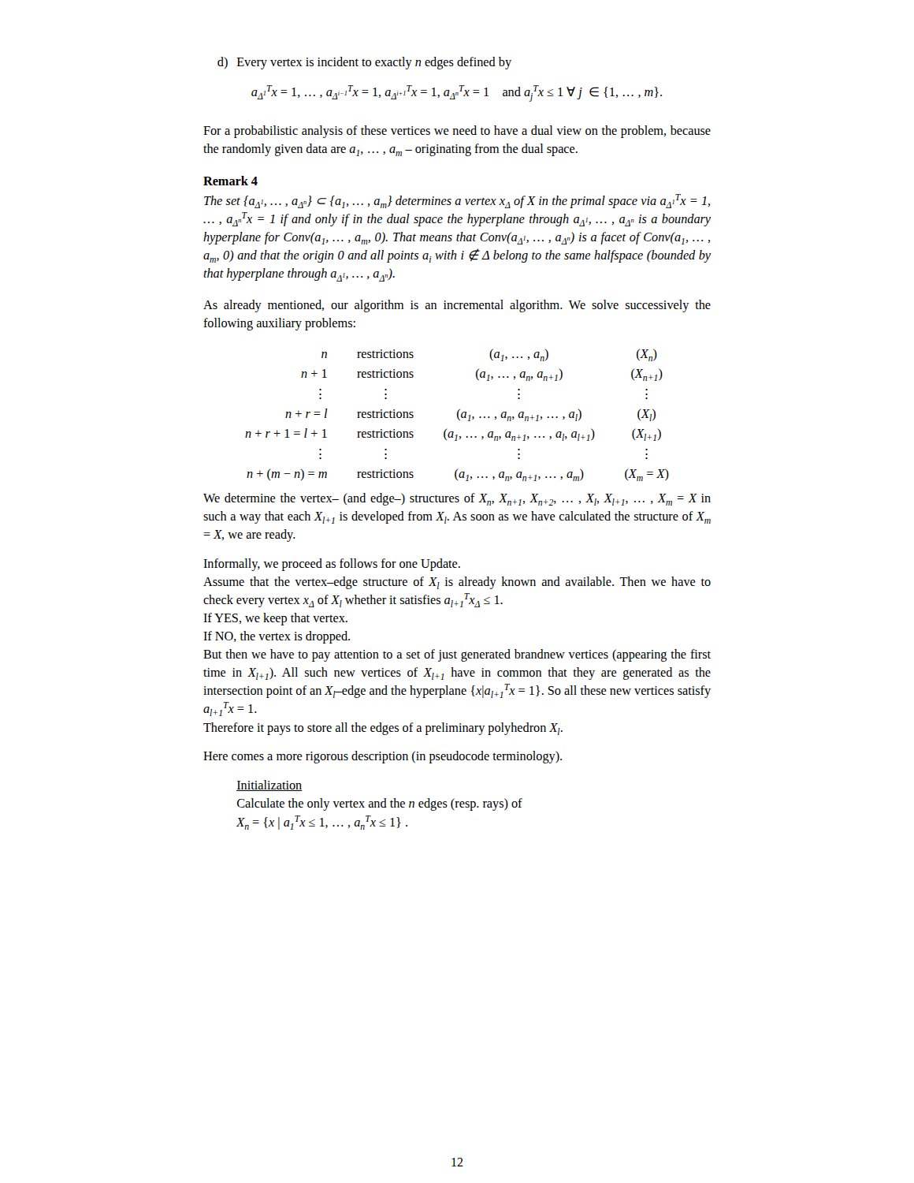d)
Every vertex is incident to exactly n edges defined by
aΔ1Tx = 1, … , aΔi−1Tx = 1, aΔi+1Tx = 1, aΔnTx = 1 and ajTx ≤ 1 ∀ j ∈ {1, … , m}.
For a probabilistic analysis of these vertices we need to have a dual view on the problem, because the randomly given data are a1, … , am – originating from the dual space.
Remark 4
The set {aΔ1, … , aΔn} ⊂ {a1, … , am} determines a vertex xΔ of X in the primal space via aΔ1Tx = 1, … , aΔnTx = 1 if and only if in the dual space the hyperplane through aΔ1, … , aΔn is a boundary hyperplane for Conv(a1, … , am, 0). That means that Conv(aΔ1, … , aΔn) is a facet of Conv(a1, … , am, 0) and that the origin 0 and all points ai with i ∉ Δ belong to the same halfspace (bounded by that hyperplane through aΔ1, … , aΔn).
As already mentioned, our algorithm is an incremental algorithm. We solve successively the following auxiliary problems:
| n | restrictions | ( a 1 , … , a n ) | ( X n ) |
| n + 1 | restrictions | ( a 1 , … , a n , a n+1 ) | ( X n+1 ) |
| ⋮ | ⋮ | ⋮ | ⋮ |
| n + r = l | restrictions | ( a 1 , … , a n , a n+1 , … , a l ) | ( X l ) |
| n + r + 1 = l + 1 | restrictions | ( a 1 , … , a n , a n+1 , … , a l , a l+1 ) | ( X l+1 ) |
| ⋮ | ⋮ | ⋮ | ⋮ |
| n + ( m − n ) = m | restrictions | ( a 1 , … , a n , a n+1 , … , a m ) | ( X m = X ) |
We determine the vertex– (and edge–) structures of Xn, Xn+1, Xn+2, … , Xl, Xl+1, … , Xm = X in such a way that each Xl+1 is developed from Xl. As soon as we have calculated the structure of Xm = X, we are ready.
Informally, we proceed as follows for one Update.
Assume that the vertex–edge structure of Xl is already known and available. Then we have to check every vertex xΔ of Xl whether it satisfies al+1TxΔ ≤ 1.
If YES, we keep that vertex.
If NO, the vertex is dropped.
But then we have to pay attention to a set of just generated brandnew vertices (appearing the first time in Xl+1). All such new vertices of Xl+1 have in common that they are generated as the intersection point of an Xl–edge and the hyperplane {x|al+1Tx = 1}. So all these new vertices satisfy al+1Tx = 1.
Therefore it pays to store all the edges of a preliminary polyhedron Xl.
Here comes a more rigorous description (in pseudocode terminology).
Initialization
Calculate the only vertex and the n edges (resp. rays) of
Xn = {x | a1Tx ≤ 1, … , anTx ≤ 1} .
12